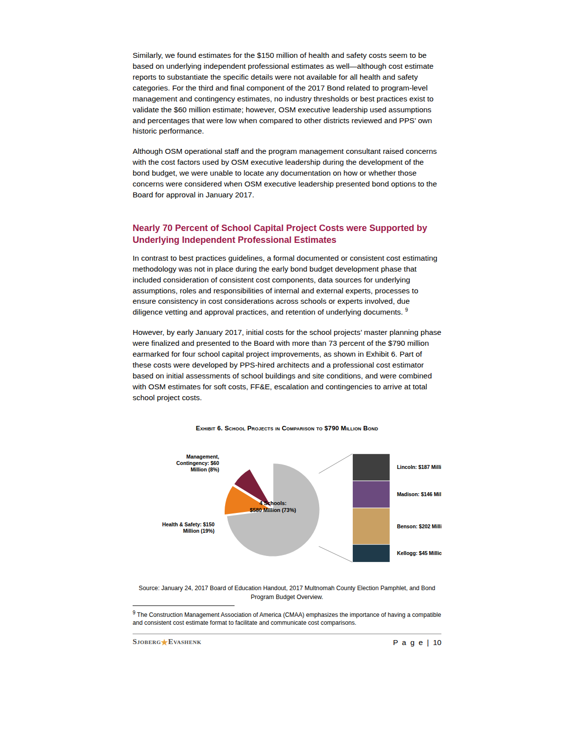Similarly, we found estimates for the $150 million of health and safety costs seem to be based on underlying independent professional estimates as well—although cost estimate reports to substantiate the specific details were not available for all health and safety categories. For the third and final component of the 2017 Bond related to program-level management and contingency estimates, no industry thresholds or best practices exist to validate the $60 million estimate; however, OSM executive leadership used assumptions and percentages that were low when compared to other districts reviewed and PPS’ own historic performance.
Although OSM operational staff and the program management consultant raised concerns with the cost factors used by OSM executive leadership during the development of the bond budget, we were unable to locate any documentation on how or whether those concerns were considered when OSM executive leadership presented bond options to the Board for approval in January 2017.
Nearly 70 Percent of School Capital Project Costs were Supported by Underlying Independent Professional Estimates
In contrast to best practices guidelines, a formal documented or consistent cost estimating methodology was not in place during the early bond budget development phase that included consideration of consistent cost components, data sources for underlying assumptions, roles and responsibilities of internal and external experts, processes to ensure consistency in cost considerations across schools or experts involved, due diligence vetting and approval practices, and retention of underlying documents. 9
However, by early January 2017, initial costs for the school projects’ master planning phase were finalized and presented to the Board with more than 73 percent of the $790 million earmarked for four school capital project improvements, as shown in Exhibit 6. Part of these costs were developed by PPS-hired architects and a professional cost estimator based on initial assessments of school buildings and site conditions, and were combined with OSM estimates for soft costs, FF&E, escalation and contingencies to arrive at total school project costs.
Exhibit 6. School Projects in Comparison to $790 Million Bond
4 Schools: $580 Million (73%) Health & Safety: $150 Million (19%) Management, Contingency: $60 Million (8%) Lincoln: $187 Million Madison: $146 Million Benson: $202 Million Kellogg: $45 Million
Source: January 24, 2017 Board of Education Handout, 2017 Multnomah County Election Pamphlet, and Bond Program Budget Overview.
9 The Construction Management Association of America (CMAA) emphasizes the importance of having a compatible and consistent cost estimate format to facilitate and communicate cost comparisons.
Sjoberg★Evashenk
P a g e | 10